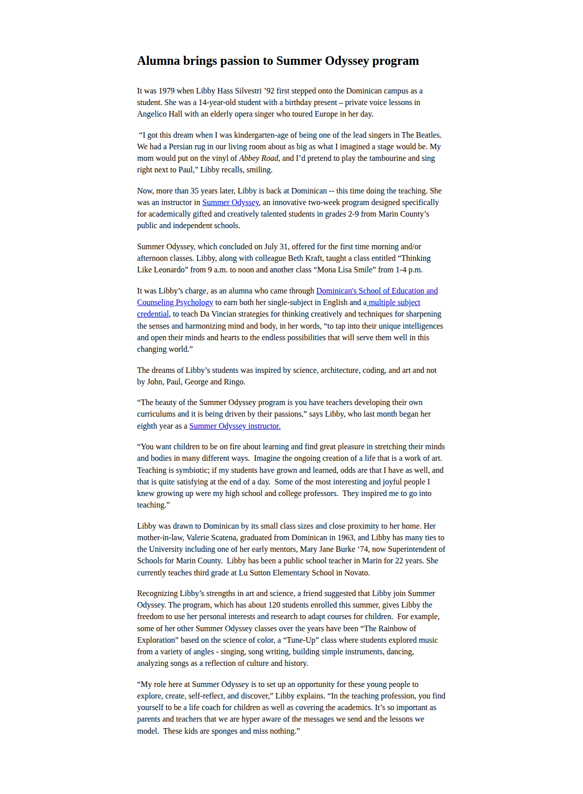Alumna brings passion to Summer Odyssey program
It was 1979 when Libby Hass Silvestri ’92 first stepped onto the Dominican campus as a student. She was a 14-year-old student with a birthday present – private voice lessons in Angelico Hall with an elderly opera singer who toured Europe in her day.
“I got this dream when I was kindergarten-age of being one of the lead singers in The Beatles. We had a Persian rug in our living room about as big as what I imagined a stage would be. My mom would put on the vinyl of Abbey Road, and I’d pretend to play the tambourine and sing right next to Paul,” Libby recalls, smiling.
Now, more than 35 years later, Libby is back at Dominican -- this time doing the teaching. She was an instructor in Summer Odyssey, an innovative two-week program designed specifically for academically gifted and creatively talented students in grades 2-9 from Marin County’s public and independent schools.
Summer Odyssey, which concluded on July 31, offered for the first time morning and/or afternoon classes. Libby, along with colleague Beth Kraft, taught a class entitled “Thinking Like Leonardo” from 9 a.m. to noon and another class “Mona Lisa Smile” from 1-4 p.m.
It was Libby’s charge, as an alumna who came through Dominican's School of Education and Counseling Psychology to earn both her single-subject in English and a multiple subject credential, to teach Da Vincian strategies for thinking creatively and techniques for sharpening the senses and harmonizing mind and body, in her words, “to tap into their unique intelligences and open their minds and hearts to the endless possibilities that will serve them well in this changing world.”
The dreams of Libby’s students was inspired by science, architecture, coding, and art and not by John, Paul, George and Ringo.
“The beauty of the Summer Odyssey program is you have teachers developing their own curriculums and it is being driven by their passions,” says Libby, who last month began her eighth year as a Summer Odyssey instructor.
“You want children to be on fire about learning and find great pleasure in stretching their minds and bodies in many different ways. Imagine the ongoing creation of a life that is a work of art. Teaching is symbiotic; if my students have grown and learned, odds are that I have as well, and that is quite satisfying at the end of a day. Some of the most interesting and joyful people I knew growing up were my high school and college professors. They inspired me to go into teaching.”
Libby was drawn to Dominican by its small class sizes and close proximity to her home. Her mother-in-law, Valerie Scatena, graduated from Dominican in 1963, and Libby has many ties to the University including one of her early mentors, Mary Jane Burke ‘74, now Superintendent of Schools for Marin County. Libby has been a public school teacher in Marin for 22 years. She currently teaches third grade at Lu Sutton Elementary School in Novato.
Recognizing Libby’s strengths in art and science, a friend suggested that Libby join Summer Odyssey. The program, which has about 120 students enrolled this summer, gives Libby the freedom to use her personal interests and research to adapt courses for children. For example, some of her other Summer Odyssey classes over the years have been “The Rainbow of Exploration” based on the science of color, a “Tune-Up” class where students explored music from a variety of angles - singing, song writing, building simple instruments, dancing, analyzing songs as a reflection of culture and history.
“My role here at Summer Odyssey is to set up an opportunity for these young people to explore, create, self-reflect, and discover,” Libby explains. “In the teaching profession, you find yourself to be a life coach for children as well as covering the academics. It’s so important as parents and teachers that we are hyper aware of the messages we send and the lessons we model. These kids are sponges and miss nothing.”